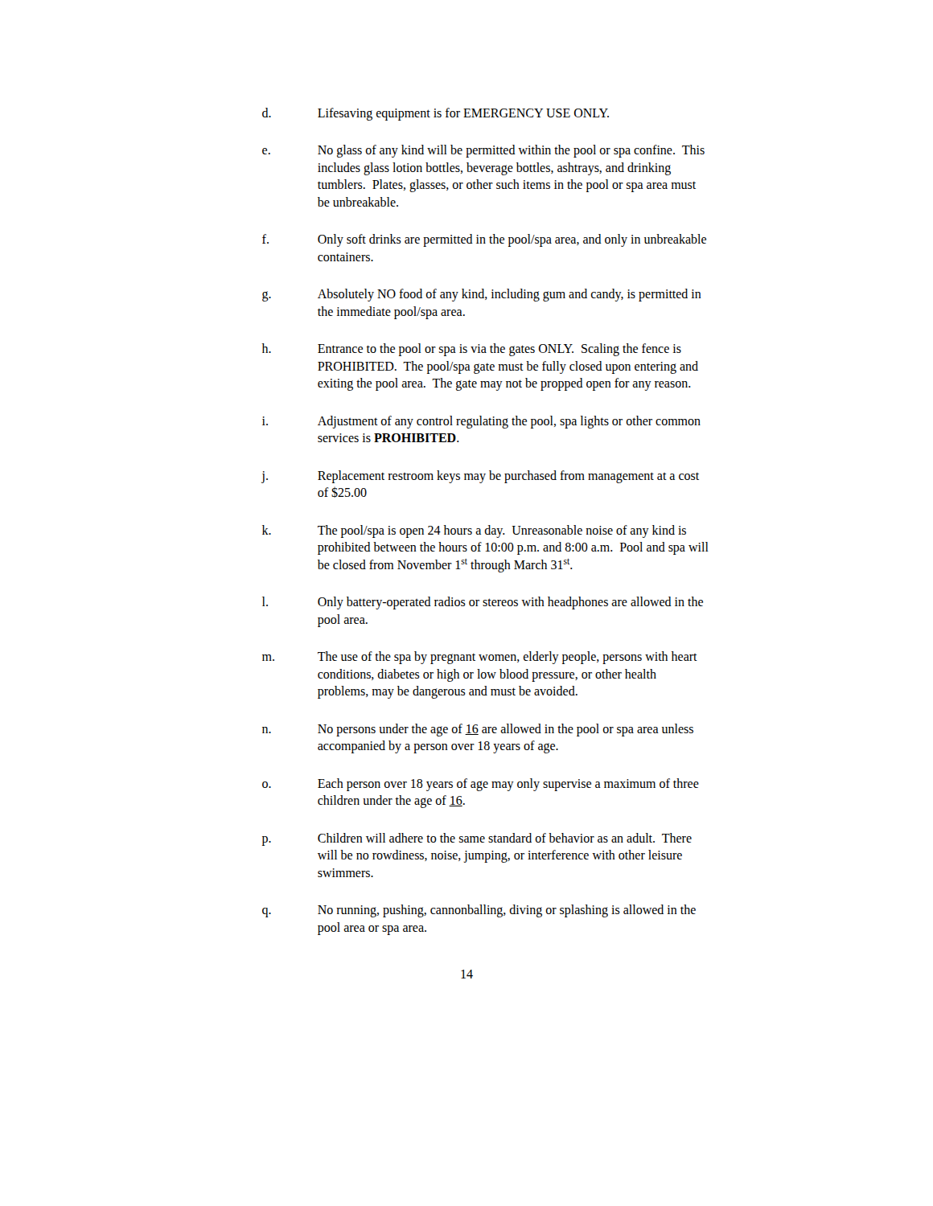d. Lifesaving equipment is for EMERGENCY USE ONLY.
e. No glass of any kind will be permitted within the pool or spa confine. This includes glass lotion bottles, beverage bottles, ashtrays, and drinking tumblers. Plates, glasses, or other such items in the pool or spa area must be unbreakable.
f. Only soft drinks are permitted in the pool/spa area, and only in unbreakable containers.
g. Absolutely NO food of any kind, including gum and candy, is permitted in the immediate pool/spa area.
h. Entrance to the pool or spa is via the gates ONLY. Scaling the fence is PROHIBITED. The pool/spa gate must be fully closed upon entering and exiting the pool area. The gate may not be propped open for any reason.
i. Adjustment of any control regulating the pool, spa lights or other common services is PROHIBITED.
j. Replacement restroom keys may be purchased from management at a cost of $25.00
k. The pool/spa is open 24 hours a day. Unreasonable noise of any kind is prohibited between the hours of 10:00 p.m. and 8:00 a.m. Pool and spa will be closed from November 1st through March 31st.
l. Only battery-operated radios or stereos with headphones are allowed in the pool area.
m. The use of the spa by pregnant women, elderly people, persons with heart conditions, diabetes or high or low blood pressure, or other health problems, may be dangerous and must be avoided.
n. No persons under the age of 16 are allowed in the pool or spa area unless accompanied by a person over 18 years of age.
o. Each person over 18 years of age may only supervise a maximum of three children under the age of 16.
p. Children will adhere to the same standard of behavior as an adult. There will be no rowdiness, noise, jumping, or interference with other leisure swimmers.
q. No running, pushing, cannonballing, diving or splashing is allowed in the pool area or spa area.
14